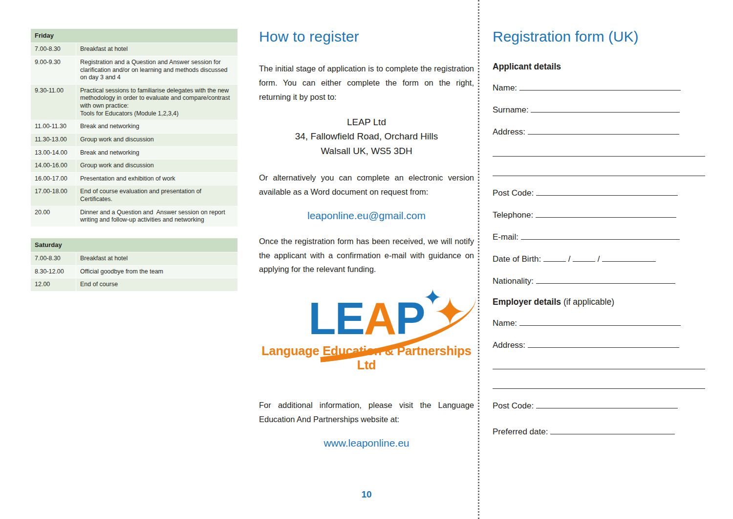| Friday |
| --- |
| 7.00-8.30 | Breakfast at hotel |
| 9.00-9.30 | Registration and a Question and Answer session for clarification and/or on learning and methods discussed on day 3 and 4 |
| 9.30-11.00 | Practical sessions to familiarise delegates with the new methodology in order to evaluate and compare/contrast with own practice: Tools for Educators (Module 1,2,3,4) |
| 11.00-11.30 | Break and networking |
| 11.30-13.00 | Group work and discussion |
| 13.00-14.00 | Break and networking |
| 14.00-16.00 | Group work and discussion |
| 16.00-17.00 | Presentation and exhibition of work |
| 17.00-18.00 | End of course evaluation and presentation of Certificates. |
| 20.00 | Dinner and a Question and Answer session on report writing and follow-up activities and networking |
| Saturday |
| --- |
| 7.00-8.30 | Breakfast at hotel |
| 8.30-12.00 | Official goodbye from the team |
| 12.00 | End of course |
How to register
The initial stage of application is to complete the registration form. You can either complete the form on the right, returning it by post to:
LEAP Ltd
34, Fallowfield Road, Orchard Hills
Walsall UK, WS5 3DH
Or alternatively you can complete an electronic version available as a Word document on request from:
leaponline.eu@gmail.com
Once the registration form has been received, we will notify the applicant with a confirmation e-mail with guidance on applying for the relevant funding.
LEAP
Language Education & Partnerships Ltd
For additional information, please visit the Language Education And Partnerships website at:
www.leaponline.eu
10
Registration form (UK)
Applicant details
Name:
Surname:
Address:
Post Code:
Telephone:
E-mail:
Date of Birth: / /
Nationality:
Employer details (if applicable)
Name:
Address:
Post Code:
Preferred date: